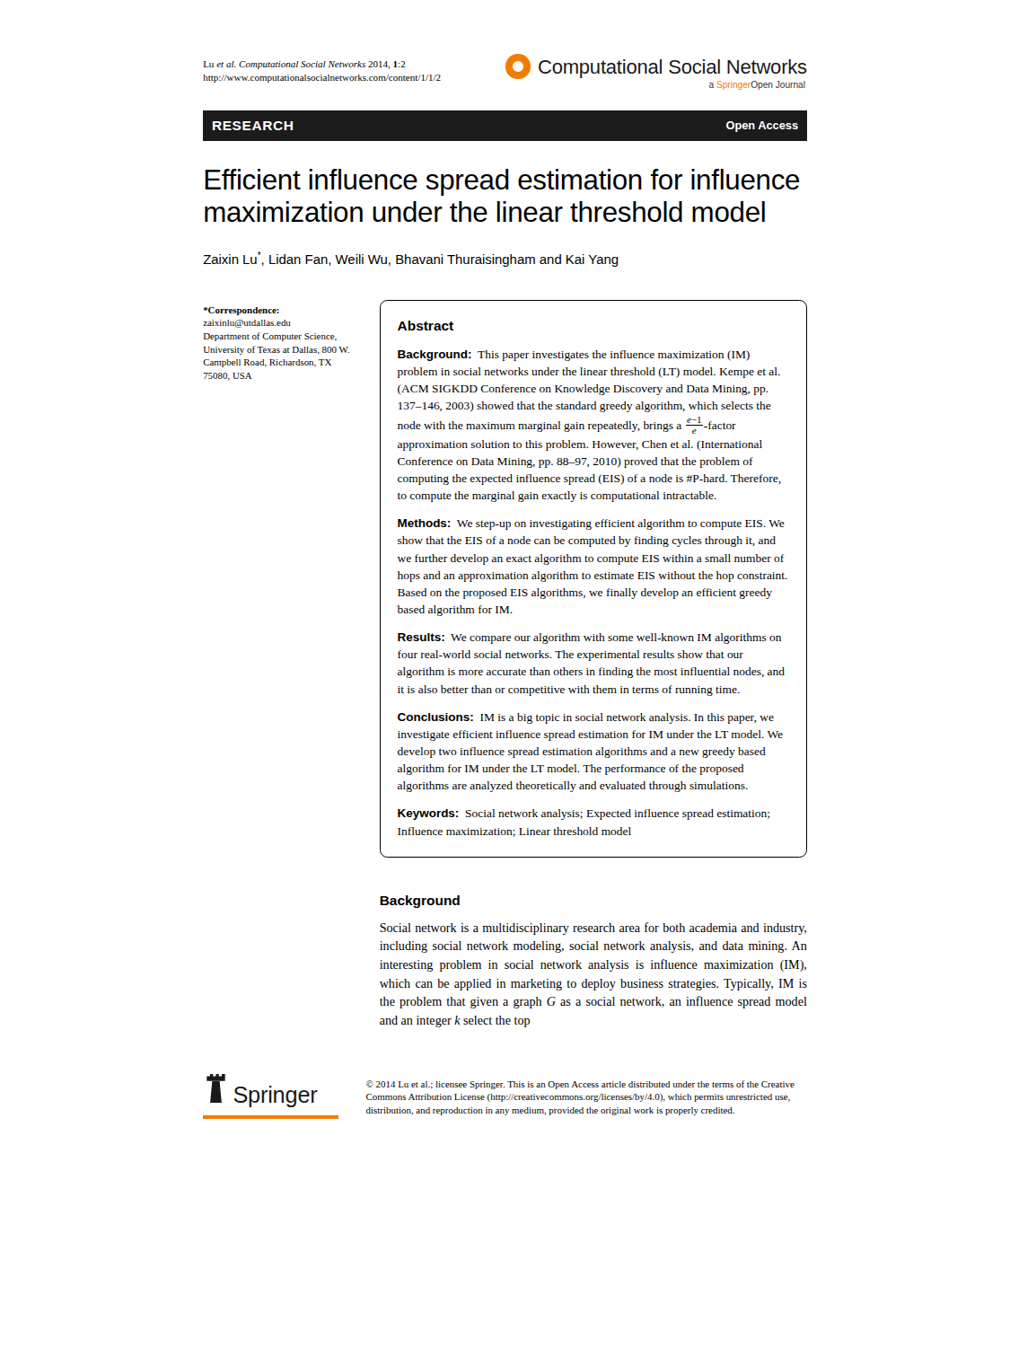Lu et al. Computational Social Networks 2014, 1:2
http://www.computationalsocialnetworks.com/content/1/1/2
Computational Social Networks
a Springer Open Journal
RESEARCH
Open Access
Efficient influence spread estimation for influence maximization under the linear threshold model
Zaixin Lu*, Lidan Fan, Weili Wu, Bhavani Thuraisingham and Kai Yang
*Correspondence:
zaixinlu@utdallas.edu
Department of Computer Science,
University of Texas at Dallas, 800 W.
Campbell Road, Richardson, TX
75080, USA
Abstract
Background: This paper investigates the influence maximization (IM) problem in social networks under the linear threshold (LT) model. Kempe et al. (ACM SIGKDD Conference on Knowledge Discovery and Data Mining, pp. 137–146, 2003) showed that the standard greedy algorithm, which selects the node with the maximum marginal gain repeatedly, brings a e−1 e-factor approximation solution to this problem. However, Chen et al. (International Conference on Data Mining, pp. 88–97, 2010) proved that the problem of computing the expected influence spread (EIS) of a node is #P-hard. Therefore, to compute the marginal gain exactly is computational intractable.
Methods: We step-up on investigating efficient algorithm to compute EIS. We show that the EIS of a node can be computed by finding cycles through it, and we further develop an exact algorithm to compute EIS within a small number of hops and an approximation algorithm to estimate EIS without the hop constraint. Based on the proposed EIS algorithms, we finally develop an efficient greedy based algorithm for IM.
Results: We compare our algorithm with some well-known IM algorithms on four real-world social networks. The experimental results show that our algorithm is more accurate than others in finding the most influential nodes, and it is also better than or competitive with them in terms of running time.
Conclusions: IM is a big topic in social network analysis. In this paper, we investigate efficient influence spread estimation for IM under the LT model. We develop two influence spread estimation algorithms and a new greedy based algorithm for IM under the LT model. The performance of the proposed algorithms are analyzed theoretically and evaluated through simulations.
Keywords: Social network analysis; Expected influence spread estimation; Influence maximization; Linear threshold model
Background
Social network is a multidisciplinary research area for both academia and industry, including social network modeling, social network analysis, and data mining. An interesting problem in social network analysis is influence maximization (IM), which can be applied in marketing to deploy business strategies. Typically, IM is the problem that given a graph G as a social network, an influence spread model and an integer k select the top
Springer
© 2014 Lu et al.; licensee Springer. This is an Open Access article distributed under the terms of the Creative Commons Attribution License (http://creativecommons.org/licenses/by/4.0), which permits unrestricted use, distribution, and reproduction in any medium, provided the original work is properly credited.